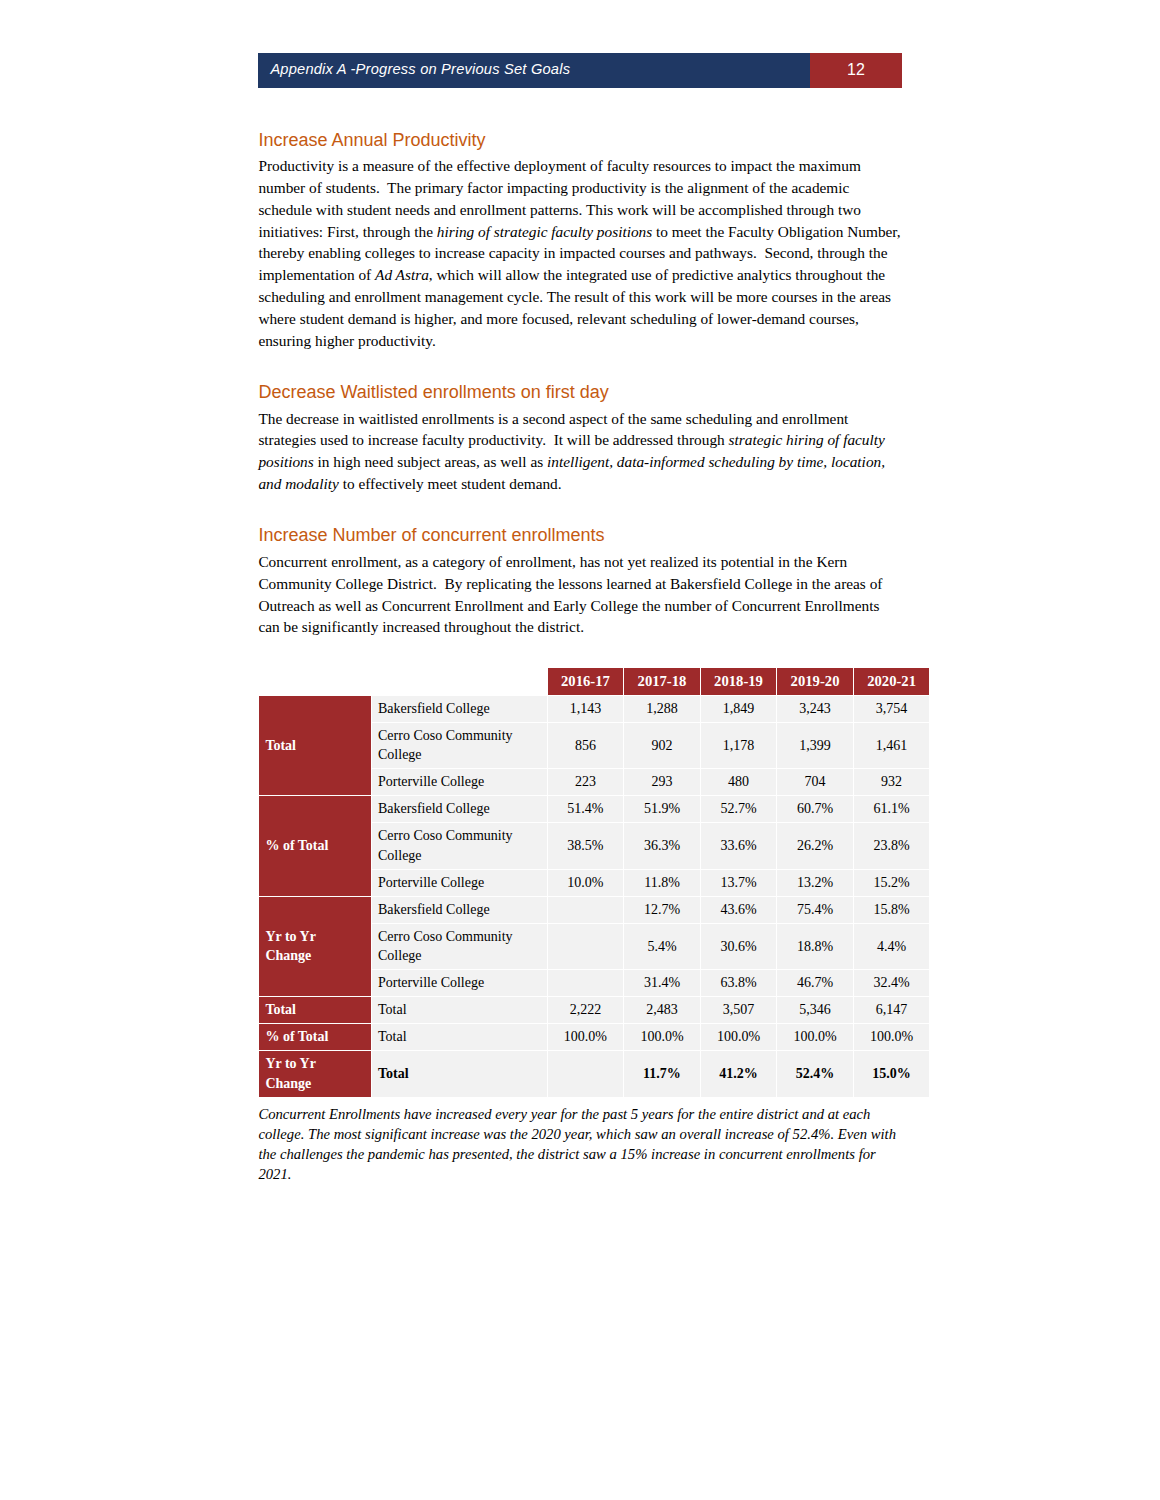Appendix A -Progress on Previous Set Goals
12
Increase Annual Productivity
Productivity is a measure of the effective deployment of faculty resources to impact the maximum number of students. The primary factor impacting productivity is the alignment of the academic schedule with student needs and enrollment patterns. This work will be accomplished through two initiatives: First, through the hiring of strategic faculty positions to meet the Faculty Obligation Number, thereby enabling colleges to increase capacity in impacted courses and pathways. Second, through the implementation of Ad Astra, which will allow the integrated use of predictive analytics throughout the scheduling and enrollment management cycle. The result of this work will be more courses in the areas where student demand is higher, and more focused, relevant scheduling of lower-demand courses, ensuring higher productivity.
Decrease Waitlisted enrollments on first day
The decrease in waitlisted enrollments is a second aspect of the same scheduling and enrollment strategies used to increase faculty productivity. It will be addressed through strategic hiring of faculty positions in high need subject areas, as well as intelligent, data-informed scheduling by time, location, and modality to effectively meet student demand.
Increase Number of concurrent enrollments
Concurrent enrollment, as a category of enrollment, has not yet realized its potential in the Kern Community College District. By replicating the lessons learned at Bakersfield College in the areas of Outreach as well as Concurrent Enrollment and Early College the number of Concurrent Enrollments can be significantly increased throughout the district.
| | | 2016-17 | 2017-18 | 2018-19 | 2019-20 | 2020-21 |
| --- | --- | --- | --- | --- | --- | --- |
| Total | Bakersfield College | 1,143 | 1,288 | 1,849 | 3,243 | 3,754 |
| Cerro Coso Community College | 856 | 902 | 1,178 | 1,399 | 1,461 |
| Porterville College | 223 | 293 | 480 | 704 | 932 |
| % of Total | Bakersfield College | 51.4% | 51.9% | 52.7% | 60.7% | 61.1% |
| Cerro Coso Community College | 38.5% | 36.3% | 33.6% | 26.2% | 23.8% |
| Porterville College | 10.0% | 11.8% | 13.7% | 13.2% | 15.2% |
| Yr to Yr Change | Bakersfield College | | 12.7% | 43.6% | 75.4% | 15.8% |
| Cerro Coso Community College | | 5.4% | 30.6% | 18.8% | 4.4% |
| Porterville College | | 31.4% | 63.8% | 46.7% | 32.4% |
| Total | Total | 2,222 | 2,483 | 3,507 | 5,346 | 6,147 |
| % of Total | Total | 100.0% | 100.0% | 100.0% | 100.0% | 100.0% |
| Yr to Yr Change | Total | | 11.7% | 41.2% | 52.4% | 15.0% |
Concurrent Enrollments have increased every year for the past 5 years for the entire district and at each college. The most significant increase was the 2020 year, which saw an overall increase of 52.4%. Even with the challenges the pandemic has presented, the district saw a 15% increase in concurrent enrollments for 2021.